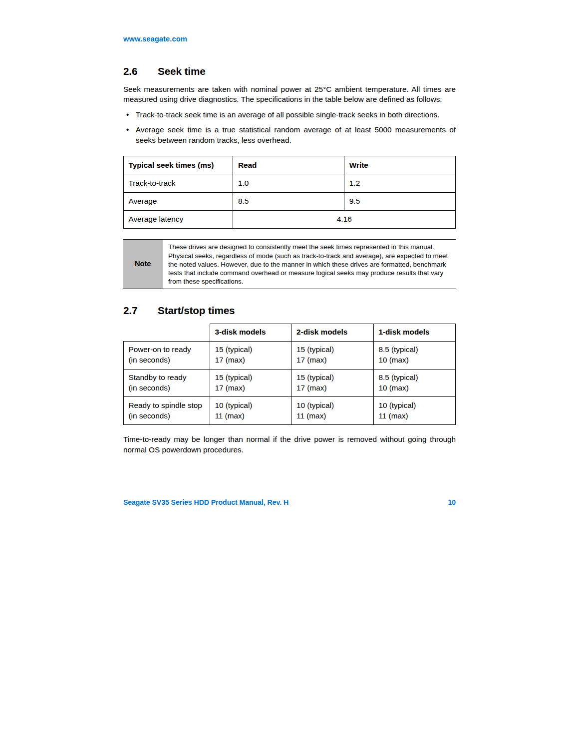www.seagate.com
2.6 Seek time
Seek measurements are taken with nominal power at 25°C ambient temperature. All times are measured using drive diagnostics. The specifications in the table below are defined as follows:
Track-to-track seek time is an average of all possible single-track seeks in both directions.
Average seek time is a true statistical random average of at least 5000 measurements of seeks between random tracks, less overhead.
| Typical seek times (ms) | Read | Write |
| --- | --- | --- |
| Track-to-track | 1.0 | 1.2 |
| Average | 8.5 | 9.5 |
| Average latency | 4.16 |
Note
These drives are designed to consistently meet the seek times represented in this manual. Physical seeks, regardless of mode (such as track-to-track and average), are expected to meet the noted values. However, due to the manner in which these drives are formatted, benchmark tests that include command overhead or measure logical seeks may produce results that vary from these specifications.
2.7 Start/stop times
| | 3-disk models | 2-disk models | 1-disk models |
| --- | --- | --- | --- |
| Power-on to ready (in seconds) | 15 (typical) 17 (max) | 15 (typical) 17 (max) | 8.5 (typical) 10 (max) |
| Standby to ready (in seconds) | 15 (typical) 17 (max) | 15 (typical) 17 (max) | 8.5 (typical) 10 (max) |
| Ready to spindle stop (in seconds) | 10 (typical) 11 (max) | 10 (typical) 11 (max) | 10 (typical) 11 (max) |
Time-to-ready may be longer than normal if the drive power is removed without going through normal OS powerdown procedures.
Seagate SV35 Series HDD Product Manual, Rev. H 10